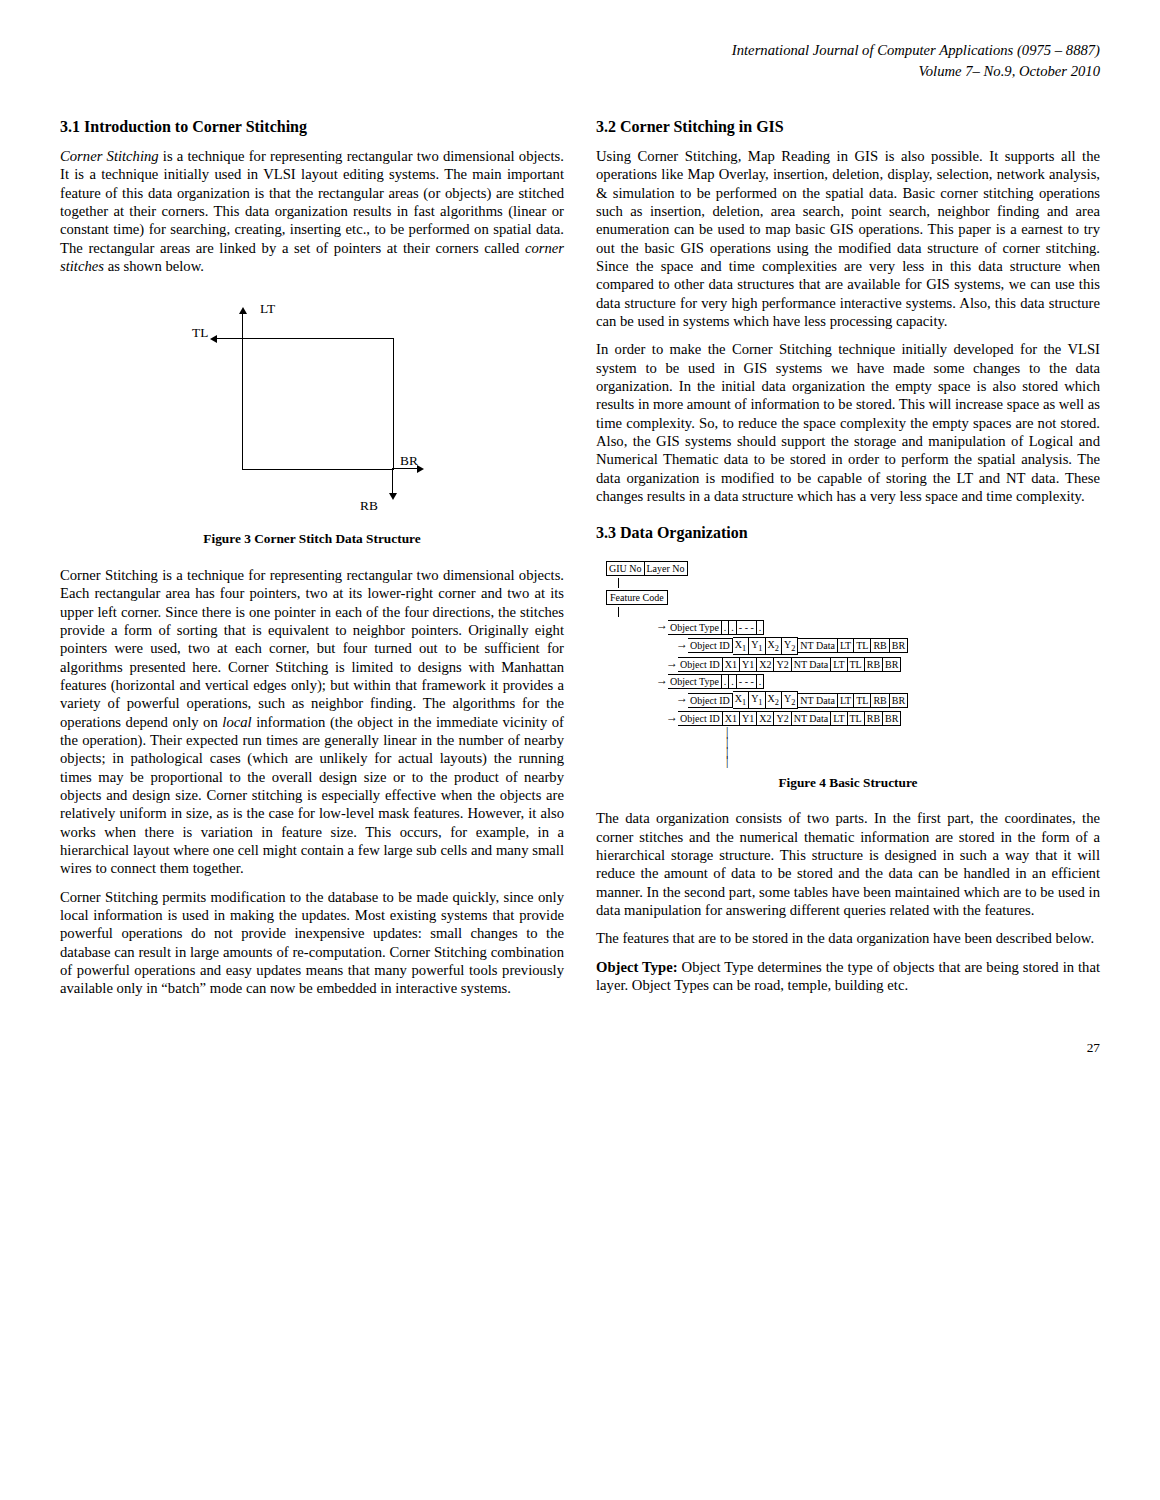International Journal of Computer Applications (0975 – 8887)
Volume 7– No.9, October 2010
3.1 Introduction to Corner Stitching
Corner Stitching is a technique for representing rectangular two dimensional objects. It is a technique initially used in VLSI layout editing systems. The main important feature of this data organization is that the rectangular areas (or objects) are stitched together at their corners. This data organization results in fast algorithms (linear or constant time) for searching, creating, inserting etc., to be performed on spatial data. The rectangular areas are linked by a set of pointers at their corners called corner stitches as shown below.
LT
TL
BR
RB
Figure 3 Corner Stitch Data Structure
Corner Stitching is a technique for representing rectangular two dimensional objects. Each rectangular area has four pointers, two at its lower-right corner and two at its upper left corner. Since there is one pointer in each of the four directions, the stitches provide a form of sorting that is equivalent to neighbor pointers. Originally eight pointers were used, two at each corner, but four turned out to be sufficient for algorithms presented here. Corner Stitching is limited to designs with Manhattan features (horizontal and vertical edges only); but within that framework it provides a variety of powerful operations, such as neighbor finding. The algorithms for the operations depend only on local information (the object in the immediate vicinity of the operation). Their expected run times are generally linear in the number of nearby objects; in pathological cases (which are unlikely for actual layouts) the running times may be proportional to the overall design size or to the product of nearby objects and design size. Corner stitching is especially effective when the objects are relatively uniform in size, as is the case for low-level mask features. However, it also works when there is variation in feature size. This occurs, for example, in a hierarchical layout where one cell might contain a few large sub cells and many small wires to connect them together.
Corner Stitching permits modification to the database to be made quickly, since only local information is used in making the updates. Most existing systems that provide powerful operations do not provide inexpensive updates: small changes to the database can result in large amounts of re-computation. Corner Stitching combination of powerful operations and easy updates means that many powerful tools previously available only in “batch” mode can now be embedded in interactive systems.
3.2 Corner Stitching in GIS
Using Corner Stitching, Map Reading in GIS is also possible. It supports all the operations like Map Overlay, insertion, deletion, display, selection, network analysis, & simulation to be performed on the spatial data. Basic corner stitching operations such as insertion, deletion, area search, point search, neighbor finding and area enumeration can be used to map basic GIS operations. This paper is a earnest to try out the basic GIS operations using the modified data structure of corner stitching. Since the space and time complexities are very less in this data structure when compared to other data structures that are available for GIS systems, we can use this data structure for very high performance interactive systems. Also, this data structure can be used in systems which have less processing capacity.
In order to make the Corner Stitching technique initially developed for the VLSI system to be used in GIS systems we have made some changes to the data organization. In the initial data organization the empty space is also stored which results in more amount of information to be stored. This will increase space as well as time complexity. So, to reduce the space complexity the empty spaces are not stored. Also, the GIS systems should support the storage and manipulation of Logical and Numerical Thematic data to be stored in order to perform the spatial analysis. The data organization is modified to be capable of storing the LT and NT data. These changes results in a data structure which has a very less space and time complexity.
3.3 Data Organization
GIU No Layer No
Feature Code
→Object Type..- - -.
→Object ID X1 Y1 X2 Y2 NT Data LT TL RB BR
→Object ID X1 Y1 X2 Y2 NT Data LT TL RB BR
→Object Type..- - -.
→Object ID X1 Y1 X2 Y2 NT Data LT TL RB BR
→Object ID X1 Y1 X2 Y2 NT Data LT TL RB BR
|
|
|
|
Figure 4 Basic Structure
The data organization consists of two parts. In the first part, the coordinates, the corner stitches and the numerical thematic information are stored in the form of a hierarchical storage structure. This structure is designed in such a way that it will reduce the amount of data to be stored and the data can be handled in an efficient manner. In the second part, some tables have been maintained which are to be used in data manipulation for answering different queries related with the features.
The features that are to be stored in the data organization have been described below.
Object Type: Object Type determines the type of objects that are being stored in that layer. Object Types can be road, temple, building etc.
27